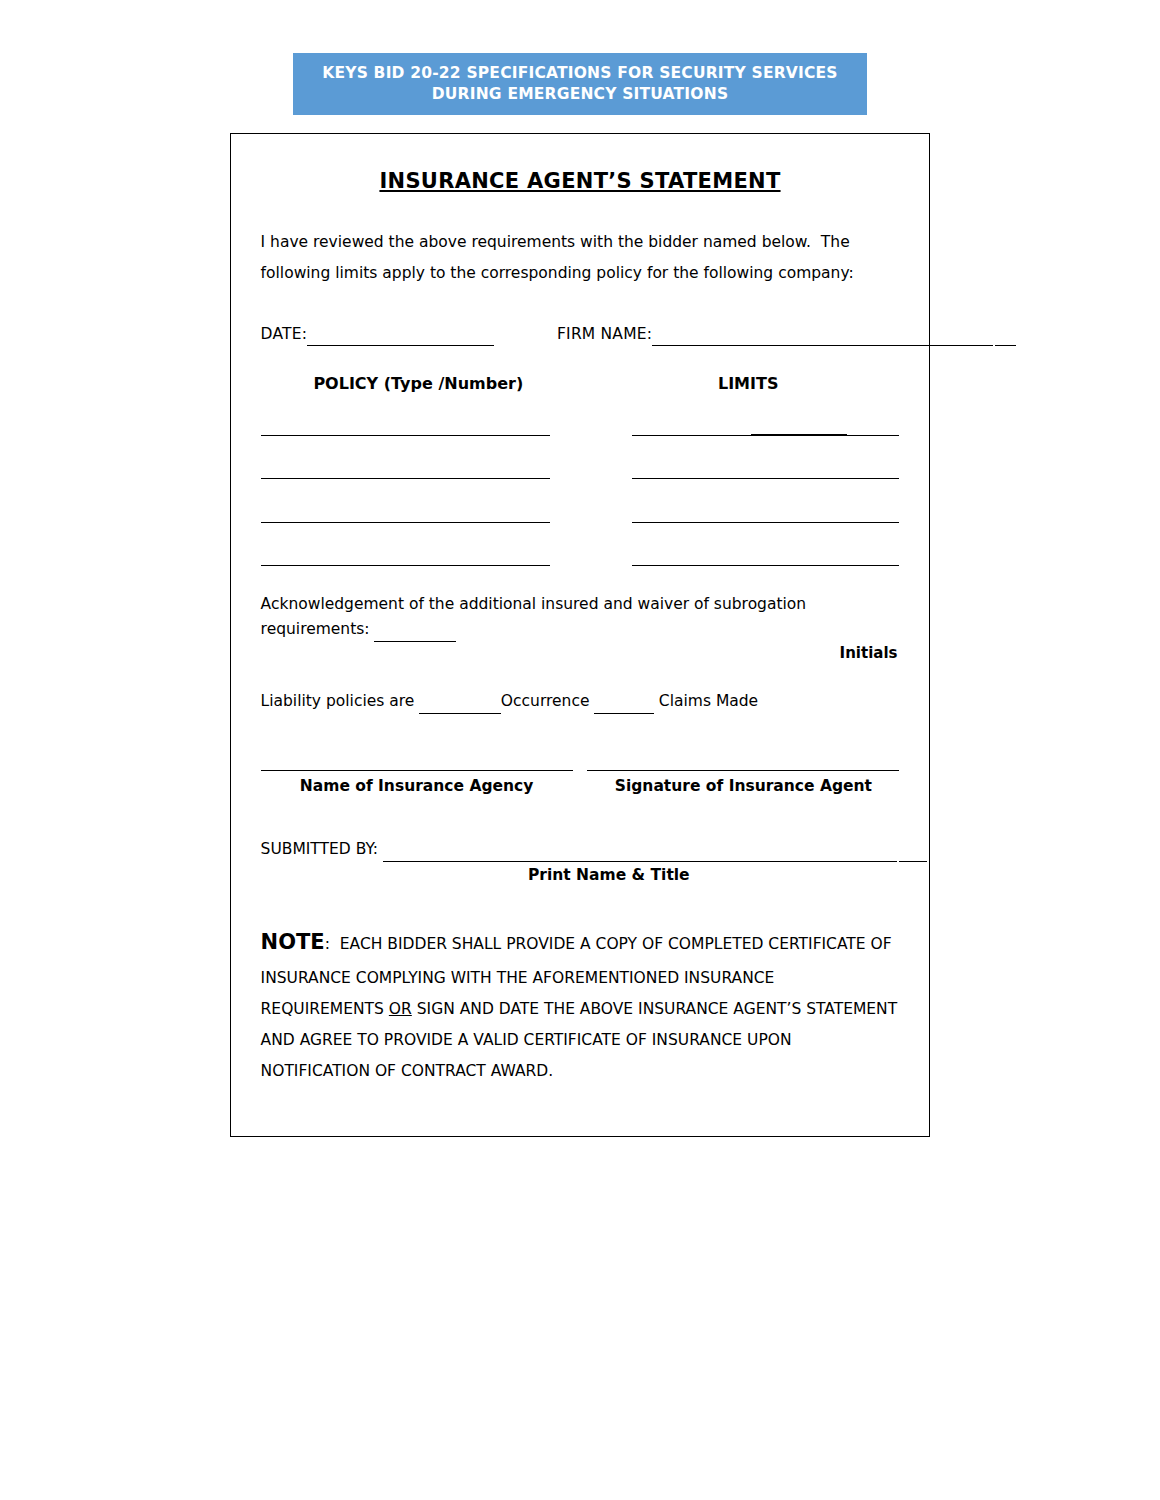KEYS BID 20-22 SPECIFICATIONS FOR SECURITY SERVICES DURING EMERGENCY SITUATIONS
INSURANCE AGENT’S STATEMENT
I have reviewed the above requirements with the bidder named below. The following limits apply to the corresponding policy for the following company:
DATE: FIRM NAME:
POLICY (Type /Number)
LIMITS
Acknowledgement of the additional insured and waiver of subrogation requirements:
Initials
Liability policies are Occurrence Claims Made
Name of Insurance Agency
Signature of Insurance Agent
SUBMITTED BY:
Print Name & Title
NOTE: EACH BIDDER SHALL PROVIDE A COPY OF COMPLETED CERTIFICATE OF INSURANCE COMPLYING WITH THE AFOREMENTIONED INSURANCE REQUIREMENTS OR SIGN AND DATE THE ABOVE INSURANCE AGENT’S STATEMENT AND AGREE TO PROVIDE A VALID CERTIFICATE OF INSURANCE UPON NOTIFICATION OF CONTRACT AWARD.